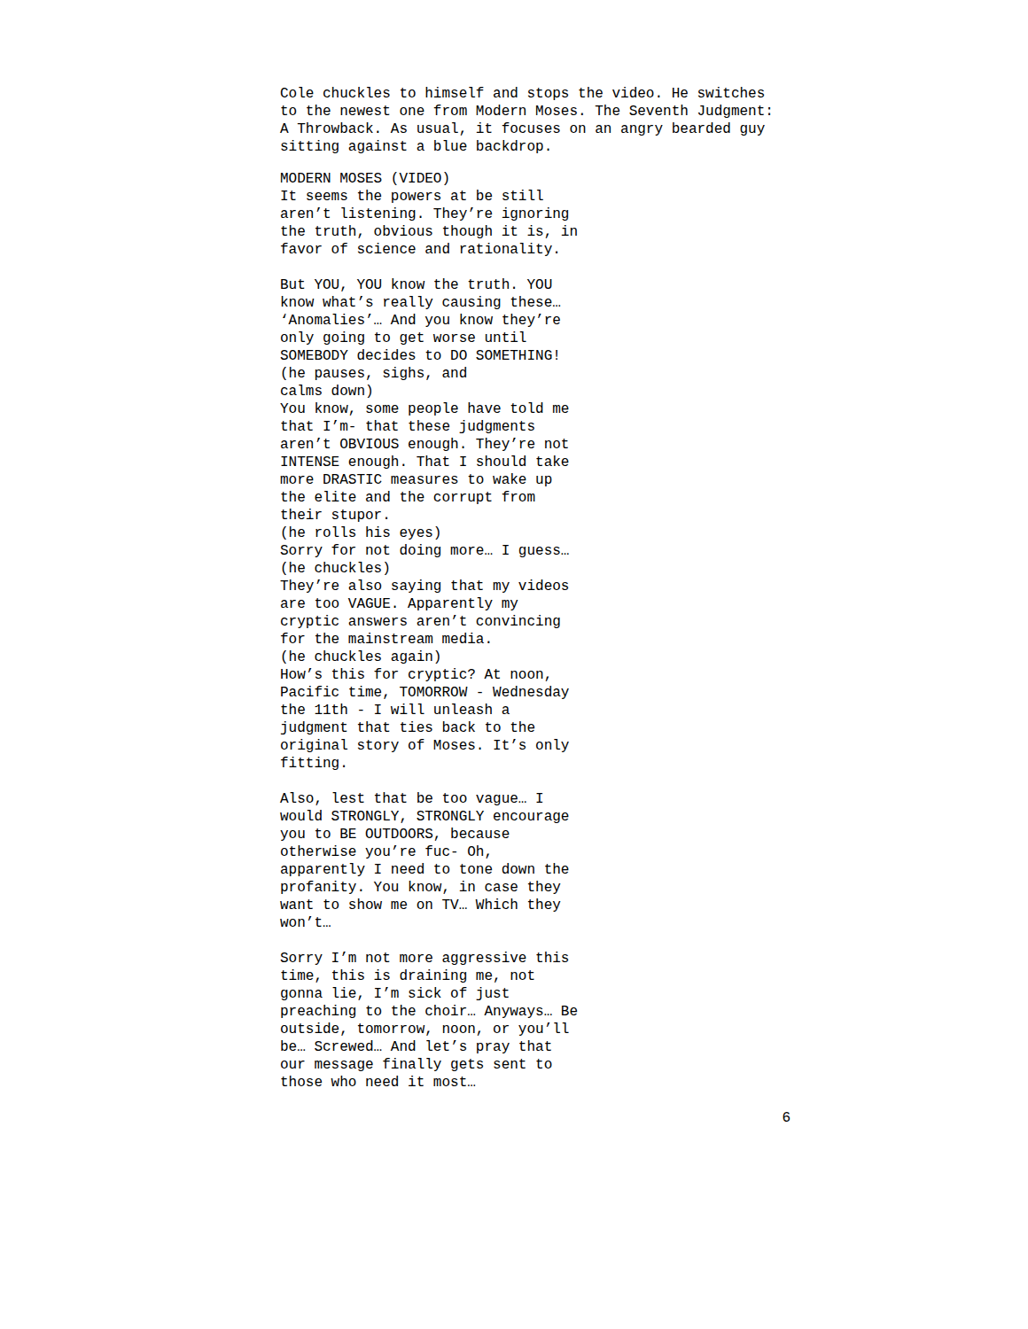Cole chuckles to himself and stops the video. He switches to the newest one from Modern Moses. The Seventh Judgment: A Throwback. As usual, it focuses on an angry bearded guy sitting against a blue backdrop.
Modern Moses (Video)
It seems the powers at be still aren’t listening. They’re ignoring the truth, obvious though it is, in favor of science and rationality.
But YOU, YOU know the truth. YOU know what’s really causing these… ‘Anomalies’… And you know they’re only going to get worse until SOMEBODY decides to DO SOMETHING!
(he pauses, sighs, and calms down)
You know, some people have told me that I’m- that these judgments aren’t OBVIOUS enough. They’re not INTENSE enough. That I should take more DRASTIC measures to wake up the elite and the corrupt from their stupor.
(he rolls his eyes)
Sorry for not doing more… I guess…
(he chuckles)
They’re also saying that my videos are too VAGUE. Apparently my cryptic answers aren’t convincing for the mainstream media.
(he chuckles again)
How’s this for cryptic? At noon, Pacific time, TOMORROW - Wednesday the 11th - I will unleash a judgment that ties back to the original story of Moses. It’s only fitting.
Also, lest that be too vague… I would STRONGLY, STRONGLY encourage you to BE OUTDOORS, because otherwise you’re fuc- Oh, apparently I need to tone down the profanity. You know, in case they want to show me on TV… Which they won’t…
Sorry I’m not more aggressive this time, this is draining me, not gonna lie, I’m sick of just preaching to the choir… Anyways… Be outside, tomorrow, noon, or you’ll be… Screwed… And let’s pray that our message finally gets sent to those who need it most…
6